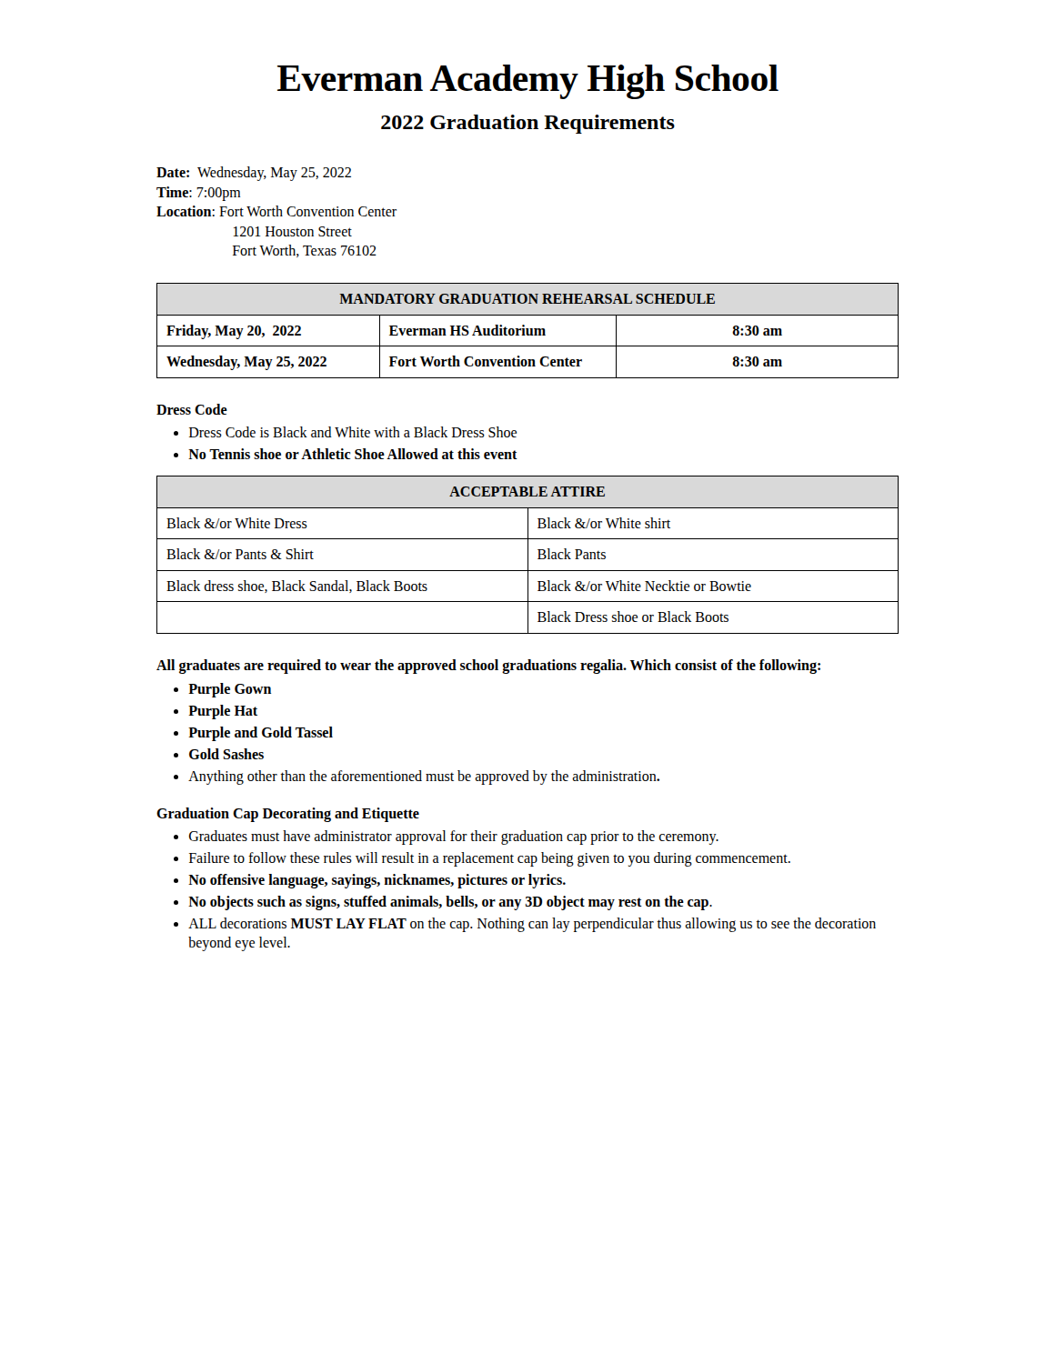Everman Academy High School
2022 Graduation Requirements
Date: Wednesday, May 25, 2022
Time: 7:00pm
Location: Fort Worth Convention Center
1201 Houston Street
Fort Worth, Texas 76102
| MANDATORY GRADUATION REHEARSAL SCHEDULE |
| --- |
| Friday, May 20, 2022 | Everman HS Auditorium | 8:30 am |
| Wednesday, May 25, 2022 | Fort Worth Convention Center | 8:30 am |
Dress Code
Dress Code is Black and White with a Black Dress Shoe
No Tennis shoe or Athletic Shoe Allowed at this event
| ACCEPTABLE ATTIRE |
| --- |
| Black &/or White Dress | Black &/or White shirt |
| Black &/or Pants & Shirt | Black Pants |
| Black dress shoe, Black Sandal, Black Boots | Black &/or White Necktie or Bowtie |
| | Black Dress shoe or Black Boots |
All graduates are required to wear the approved school graduations regalia. Which consist of the following:
Purple Gown
Purple Hat
Purple and Gold Tassel
Gold Sashes
Anything other than the aforementioned must be approved by the administration.
Graduation Cap Decorating and Etiquette
Graduates must have administrator approval for their graduation cap prior to the ceremony.
Failure to follow these rules will result in a replacement cap being given to you during commencement.
No offensive language, sayings, nicknames, pictures or lyrics.
No objects such as signs, stuffed animals, bells, or any 3D object may rest on the cap.
ALL decorations MUST LAY FLAT on the cap. Nothing can lay perpendicular thus allowing us to see the decoration beyond eye level.